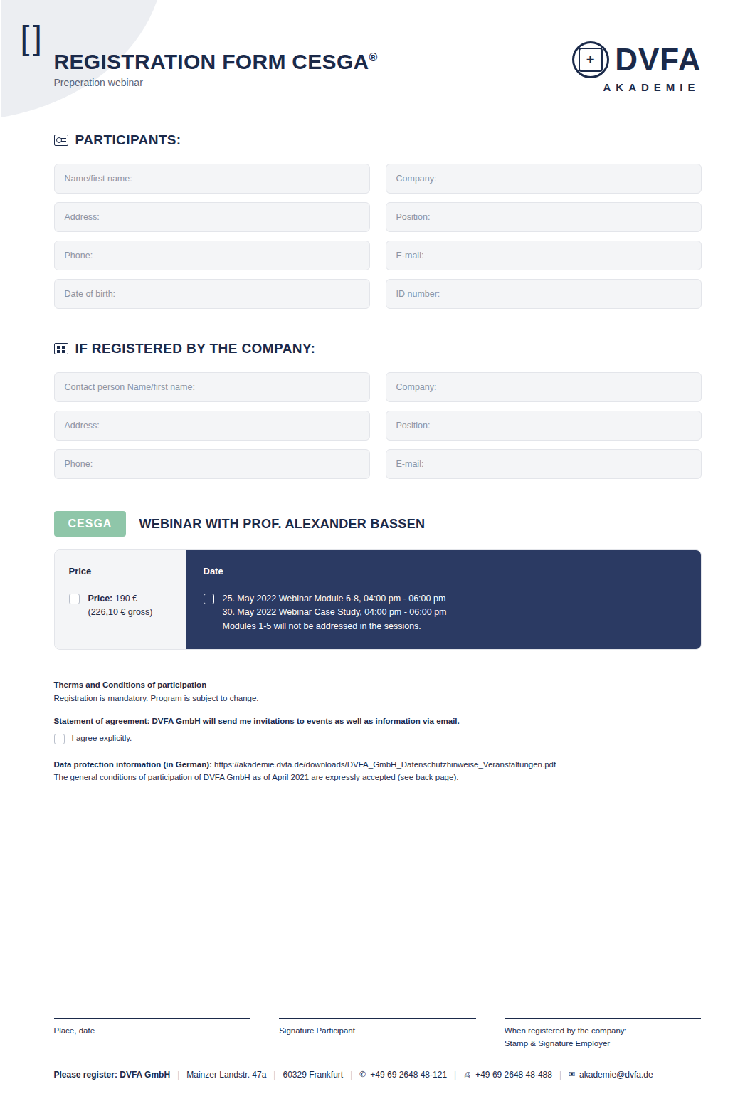[ ]
Registration Form CESGA®
Preperation webinar
+ DVFA
AKADEMIE
Participants:
Name/first name:
Company:
Address:
Position:
Phone:
E-mail:
Date of birth:
ID number:
If registered by the company:
Contact person Name/first name:
Company:
Address:
Position:
Phone:
E-mail:
CESGA Webinar with Prof. Alexander Bassen
Price
Price: 190 €(226,10 € gross)
Date
25. May 2022 Webinar Module 6-8, 04:00 pm - 06:00 pm
30. May 2022 Webinar Case Study, 04:00 pm - 06:00 pm
Modules 1-5 will not be addressed in the sessions.
Therms and Conditions of participation
Registration is mandatory. Program is subject to change.
Statement of agreement: DVFA GmbH will send me invitations to events as well as information via email.
I agree explicitly.
Data protection information (in German): https://akademie.dvfa.de/downloads/DVFA_GmbH_Datenschutzhinweise_Veranstaltungen.pdf
The general conditions of participation of DVFA GmbH as of April 2021 are expressly accepted (see back page).
Place, date
Signature Participant
When registered by the company:
Stamp & Signature Employer
Please register: DVFA GmbH | Mainzer Landstr. 47a | 60329 Frankfurt | ✆+49 69 2648 48-121 | 🖨+49 69 2648 48-488 | ✉akademie@dvfa.de